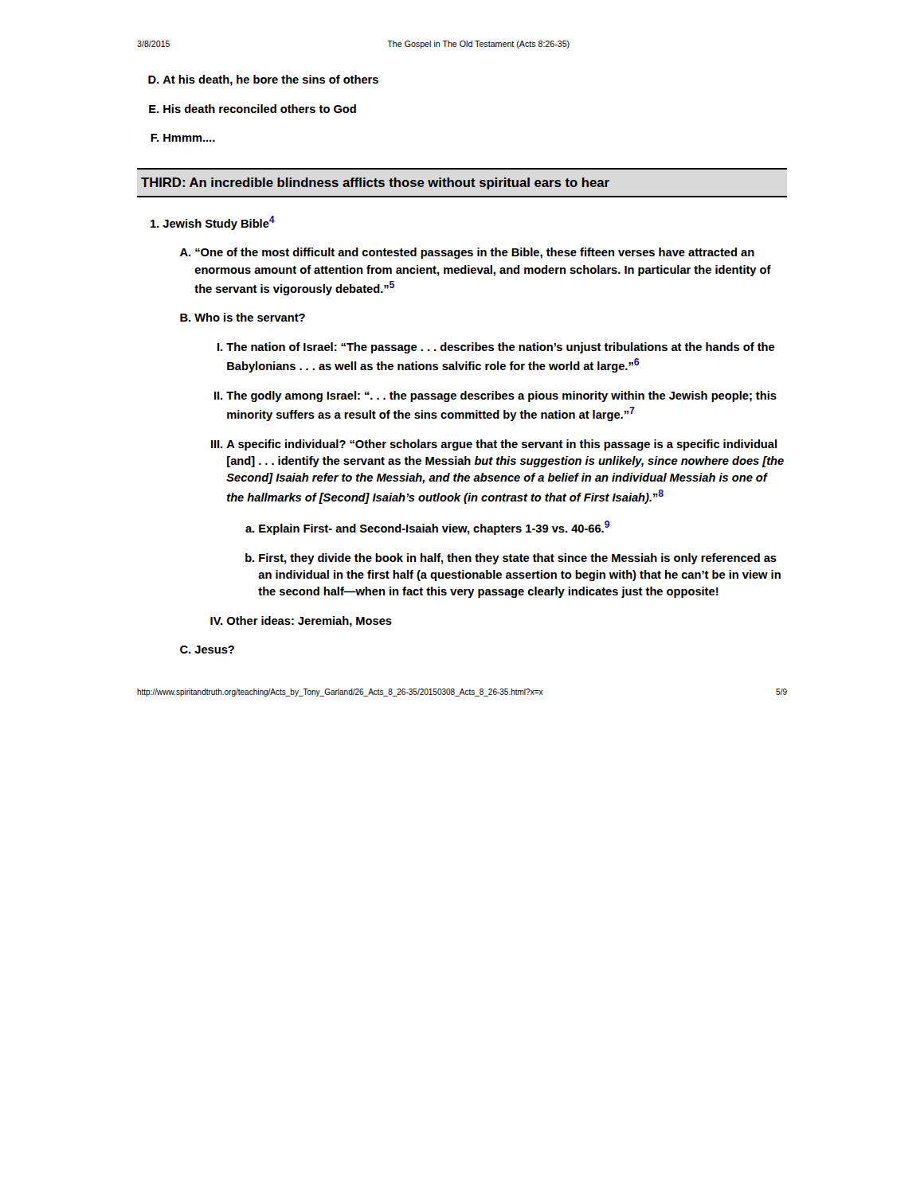3/8/2015 The Gospel in The Old Testament (Acts 8:26-35)
At his death, he bore the sins of others
His death reconciled others to God
Hmmm....
THIRD: An incredible blindness afflicts those without spiritual ears to hear
Jewish Study Bible4
“One of the most difficult and contested passages in the Bible, these fifteen verses have attracted an enormous amount of attention from ancient, medieval, and modern scholars. In particular the identity of the servant is vigorously debated.”5
Who is the servant?
The nation of Israel: “The passage . . . describes the nation’s unjust tribulations at the hands of the Babylonians . . . as well as the nations salvific role for the world at large.”6
The godly among Israel: “. . . the passage describes a pious minority within the Jewish people; this minority suffers as a result of the sins committed by the nation at large.”7
A specific individual? “Other scholars argue that the servant in this passage is a specific individual [and] . . . identify the servant as the Messiah but this suggestion is unlikely, since nowhere does [the Second] Isaiah refer to the Messiah, and the absence of a belief in an individual Messiah is one of the hallmarks of [Second] Isaiah’s outlook (in contrast to that of First Isaiah).”8
Explain First- and Second-Isaiah view, chapters 1-39 vs. 40-66.9
First, they divide the book in half, then they state that since the Messiah is only referenced as an individual in the first half (a questionable assertion to begin with) that he can’t be in view in the second half—when in fact this very passage clearly indicates just the opposite!
Other ideas: Jeremiah, Moses
Jesus?
http://www.spiritandtruth.org/teaching/Acts_by_Tony_Garland/26_Acts_8_26-35/20150308_Acts_8_26-35.html?x=x 5/9